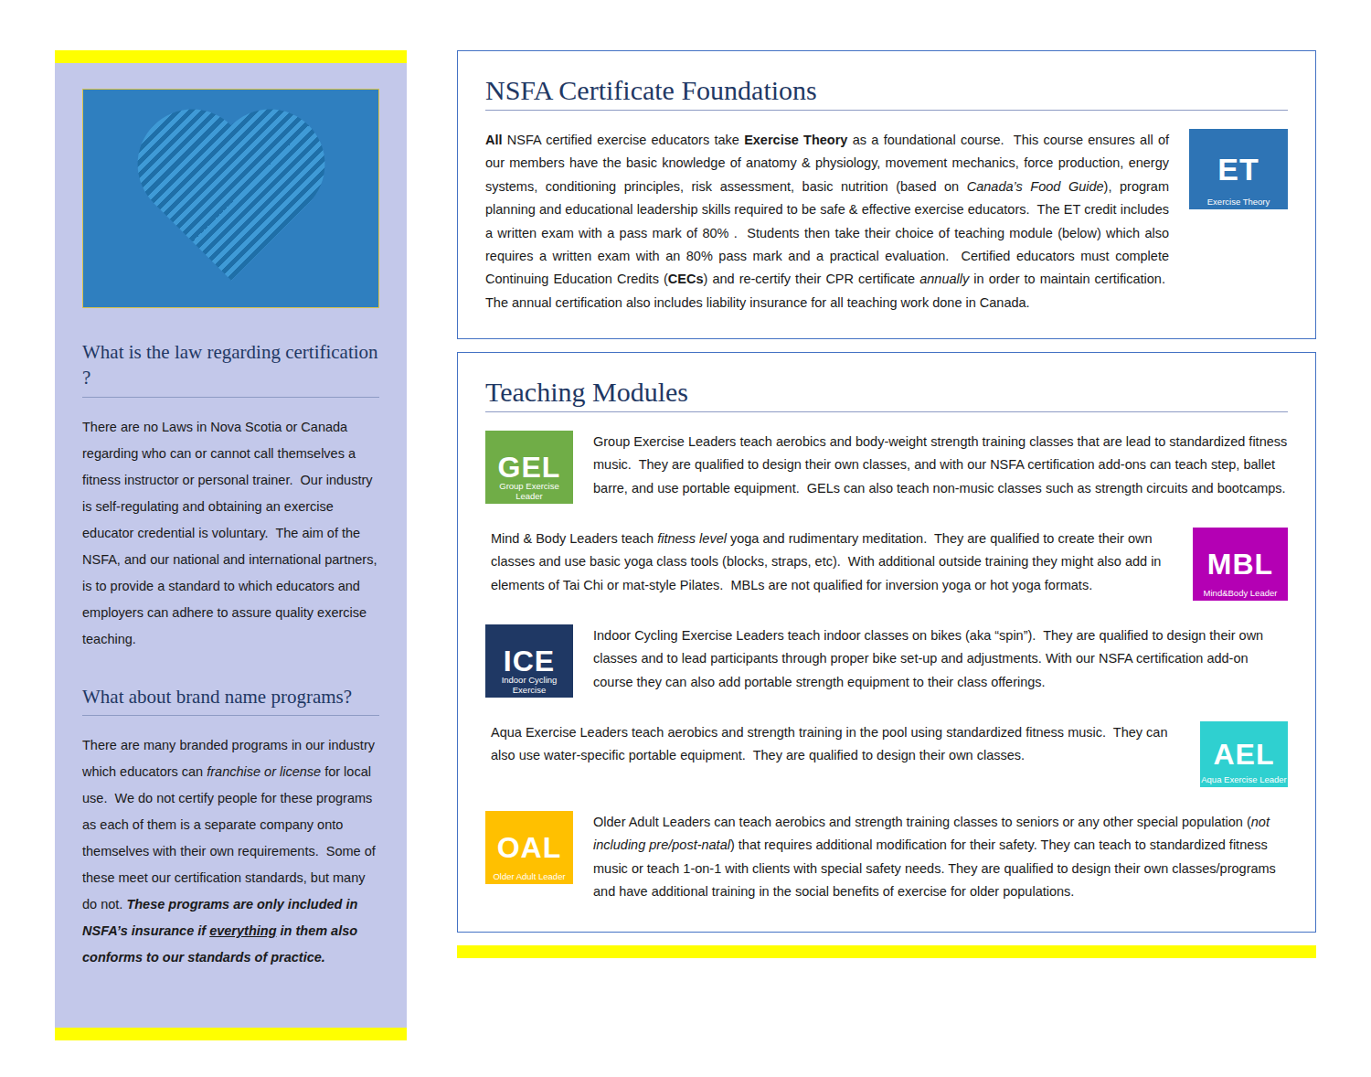What is the law regarding certification ?
There are no Laws in Nova Scotia or Canada regarding who can or cannot call themselves a fitness instructor or personal trainer. Our industry is self-regulating and obtaining an exercise educator credential is voluntary. The aim of the NSFA, and our national and international partners, is to provide a standard to which educators and employers can adhere to assure quality exercise teaching.
What about brand name programs?
There are many branded programs in our industry which educators can franchise or license for local use. We do not certify people for these programs as each of them is a separate company onto themselves with their own requirements. Some of these meet our certification standards, but many do not. These programs are only included in NSFA’s insurance if everything in them also conforms to our standards of practice.
NSFA Certificate Foundations
All NSFA certified exercise educators take Exercise Theory as a foundational course. This course ensures all of our members have the basic knowledge of anatomy & physiology, movement mechanics, force production, energy systems, conditioning principles, risk assessment, basic nutrition (based on Canada’s Food Guide), program planning and educational leadership skills required to be safe & effective exercise educators. The ET credit includes a written exam with a pass mark of 80% . Students then take their choice of teaching module (below) which also requires a written exam with an 80% pass mark and a practical evaluation. Certified educators must complete Continuing Education Credits (CECs) and re-certify their CPR certificate annually in order to maintain certification. The annual certification also includes liability insurance for all teaching work done in Canada.
ETExercise Theory
Teaching Modules
GELGroup Exercise Leader
Group Exercise Leaders teach aerobics and body-weight strength training classes that are lead to standardized fitness music. They are qualified to design their own classes, and with our NSFA certification add-ons can teach step, ballet barre, and use portable equipment. GELs can also teach non-music classes such as strength circuits and bootcamps.
MBLMind&Body Leader
Mind & Body Leaders teach fitness level yoga and rudimentary meditation. They are qualified to create their own classes and use basic yoga class tools (blocks, straps, etc). With additional outside training they might also add in elements of Tai Chi or mat-style Pilates. MBLs are not qualified for inversion yoga or hot yoga formats.
ICEIndoor Cycling Exercise
Indoor Cycling Exercise Leaders teach indoor classes on bikes (aka “spin”). They are qualified to design their own classes and to lead participants through proper bike set-up and adjustments. With our NSFA certification add-on course they can also add portable strength equipment to their class offerings.
AELAqua Exercise Leader
Aqua Exercise Leaders teach aerobics and strength training in the pool using standardized fitness music. They can also use water-specific portable equipment. They are qualified to design their own classes.
OALOlder Adult Leader
Older Adult Leaders can teach aerobics and strength training classes to seniors or any other special population (not including pre/post-natal) that requires additional modification for their safety. They can teach to standardized fitness music or teach 1-on-1 with clients with special safety needs. They are qualified to design their own classes/programs and have additional training in the social benefits of exercise for older populations.